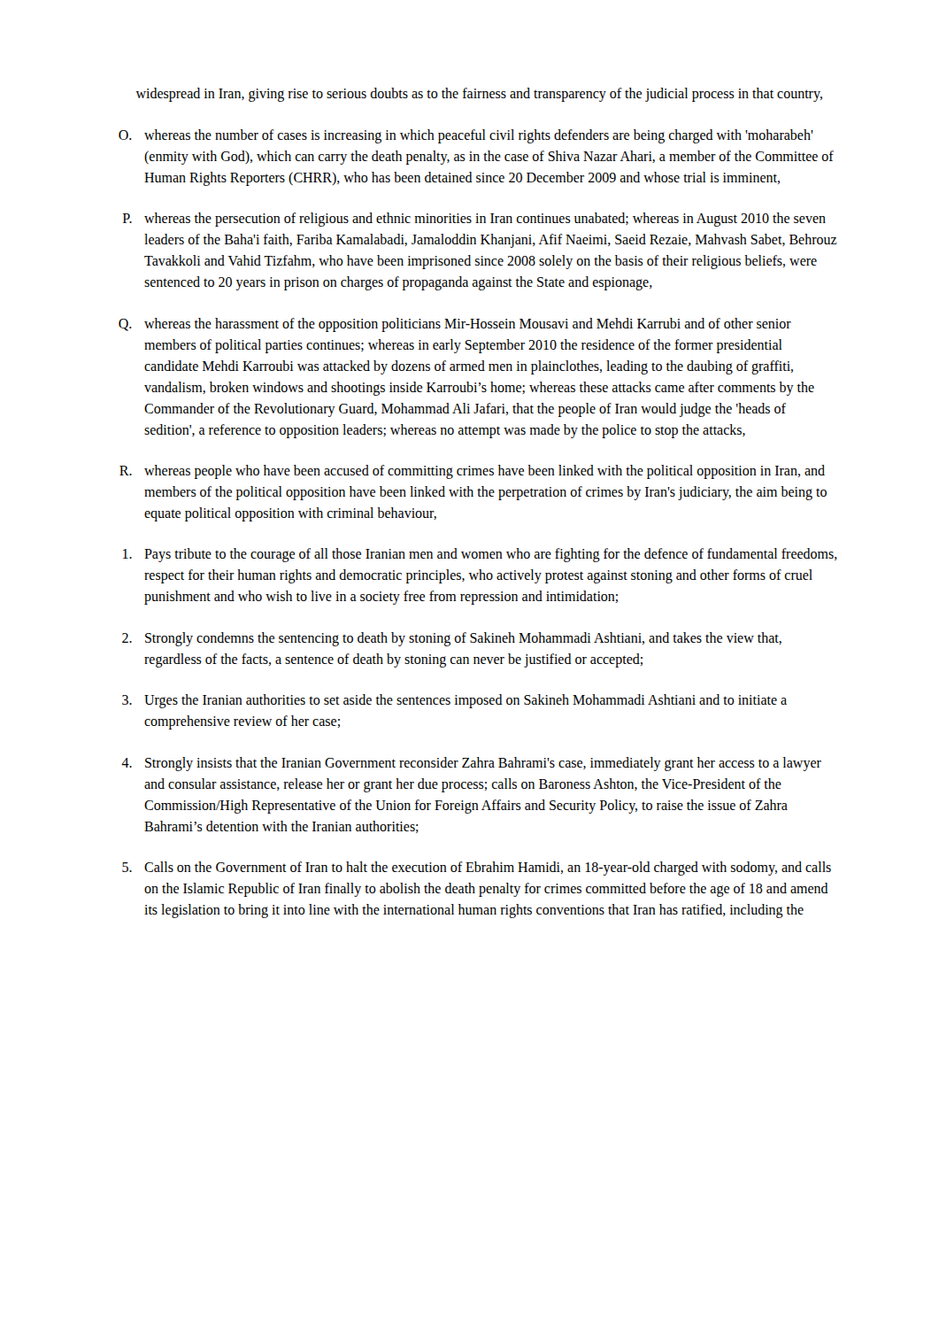widespread in Iran, giving rise to serious doubts as to the fairness and transparency of the judicial process in that country,
whereas the number of cases is increasing in which peaceful civil rights defenders are being charged with 'moharabeh' (enmity with God), which can carry the death penalty, as in the case of Shiva Nazar Ahari, a member of the Committee of Human Rights Reporters (CHRR), who has been detained since 20 December 2009 and whose trial is imminent,
whereas the persecution of religious and ethnic minorities in Iran continues unabated; whereas in August 2010 the seven leaders of the Baha'i faith, Fariba Kamalabadi, Jamaloddin Khanjani, Afif Naeimi, Saeid Rezaie, Mahvash Sabet, Behrouz Tavakkoli and Vahid Tizfahm, who have been imprisoned since 2008 solely on the basis of their religious beliefs, were sentenced to 20 years in prison on charges of propaganda against the State and espionage,
whereas the harassment of the opposition politicians Mir-Hossein Mousavi and Mehdi Karrubi and of other senior members of political parties continues; whereas in early September 2010 the residence of the former presidential candidate Mehdi Karroubi was attacked by dozens of armed men in plainclothes, leading to the daubing of graffiti, vandalism, broken windows and shootings inside Karroubi’s home; whereas these attacks came after comments by the Commander of the Revolutionary Guard, Mohammad Ali Jafari, that the people of Iran would judge the 'heads of sedition', a reference to opposition leaders; whereas no attempt was made by the police to stop the attacks,
whereas people who have been accused of committing crimes have been linked with the political opposition in Iran, and members of the political opposition have been linked with the perpetration of crimes by Iran's judiciary, the aim being to equate political opposition with criminal behaviour,
Pays tribute to the courage of all those Iranian men and women who are fighting for the defence of fundamental freedoms, respect for their human rights and democratic principles, who actively protest against stoning and other forms of cruel punishment and who wish to live in a society free from repression and intimidation;
Strongly condemns the sentencing to death by stoning of Sakineh Mohammadi Ashtiani, and takes the view that, regardless of the facts, a sentence of death by stoning can never be justified or accepted;
Urges the Iranian authorities to set aside the sentences imposed on Sakineh Mohammadi Ashtiani and to initiate a comprehensive review of her case;
Strongly insists that the Iranian Government reconsider Zahra Bahrami's case, immediately grant her access to a lawyer and consular assistance, release her or grant her due process; calls on Baroness Ashton, the Vice-President of the Commission/High Representative of the Union for Foreign Affairs and Security Policy, to raise the issue of Zahra Bahrami’s detention with the Iranian authorities;
Calls on the Government of Iran to halt the execution of Ebrahim Hamidi, an 18-year-old charged with sodomy, and calls on the Islamic Republic of Iran finally to abolish the death penalty for crimes committed before the age of 18 and amend its legislation to bring it into line with the international human rights conventions that Iran has ratified, including the